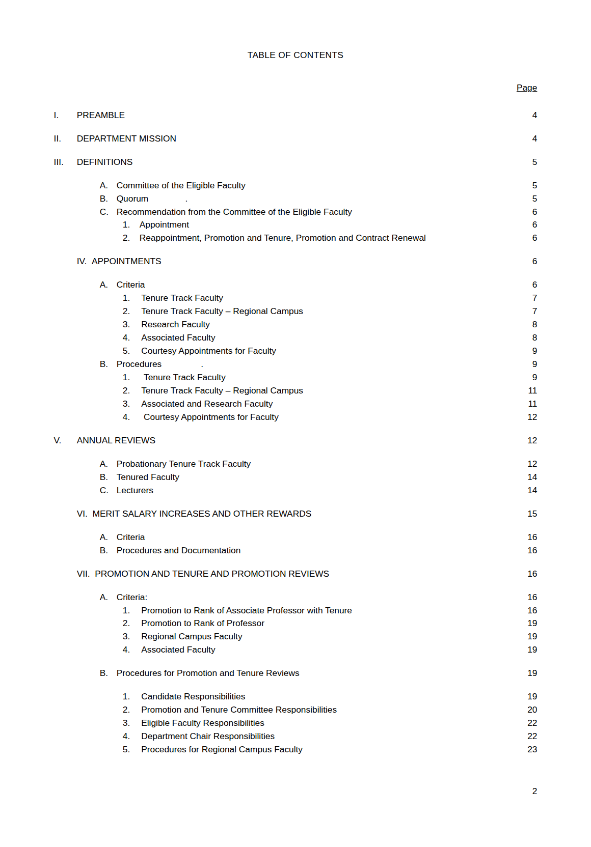TABLE OF CONTENTS
Page
| I. | PREAMBLE | 4 |
| II. | DEPARTMENT MISSION | 4 |
| III. | DEFINITIONS | 5 |
| | A. Committee of the Eligible Faculty | 5 |
| | B. Quorum . | 5 |
| | C. Recommendation from the Committee of the Eligible Faculty | 6 |
| | 1. Appointment | 6 |
| | 2. Reappointment, Promotion and Tenure, Promotion and Contract Renewal | 6 |
| | IV. APPOINTMENTS | 6 |
| | A. Criteria | 6 |
| | 1. Tenure Track Faculty | 7 |
| | 2. Tenure Track Faculty – Regional Campus | 7 |
| | 3. Research Faculty | 8 |
| | 4. Associated Faculty | 8 |
| | 5. Courtesy Appointments for Faculty | 9 |
| | B. Procedures . | 9 |
| | 1. Tenure Track Faculty | 9 |
| | 2. Tenure Track Faculty – Regional Campus | 11 |
| | 3. Associated and Research Faculty | 11 |
| | 4. Courtesy Appointments for Faculty | 12 |
| V. | ANNUAL REVIEWS | 12 |
| | A. Probationary Tenure Track Faculty | 12 |
| | B. Tenured Faculty | 14 |
| | C. Lecturers | 14 |
| | VI. MERIT SALARY INCREASES AND OTHER REWARDS | 15 |
| | A. Criteria | 16 |
| | B. Procedures and Documentation | 16 |
| | VII. PROMOTION AND TENURE AND PROMOTION REVIEWS | 16 |
| | A. Criteria: | 16 |
| | 1. Promotion to Rank of Associate Professor with Tenure | 16 |
| | 2. Promotion to Rank of Professor | 19 |
| | 3. Regional Campus Faculty | 19 |
| | 4. Associated Faculty | 19 |
| | B. Procedures for Promotion and Tenure Reviews | 19 |
| | 1. Candidate Responsibilities | 19 |
| | 2. Promotion and Tenure Committee Responsibilities | 20 |
| | 3. Eligible Faculty Responsibilities | 22 |
| | 4. Department Chair Responsibilities | 22 |
| | 5. Procedures for Regional Campus Faculty | 23 |
2